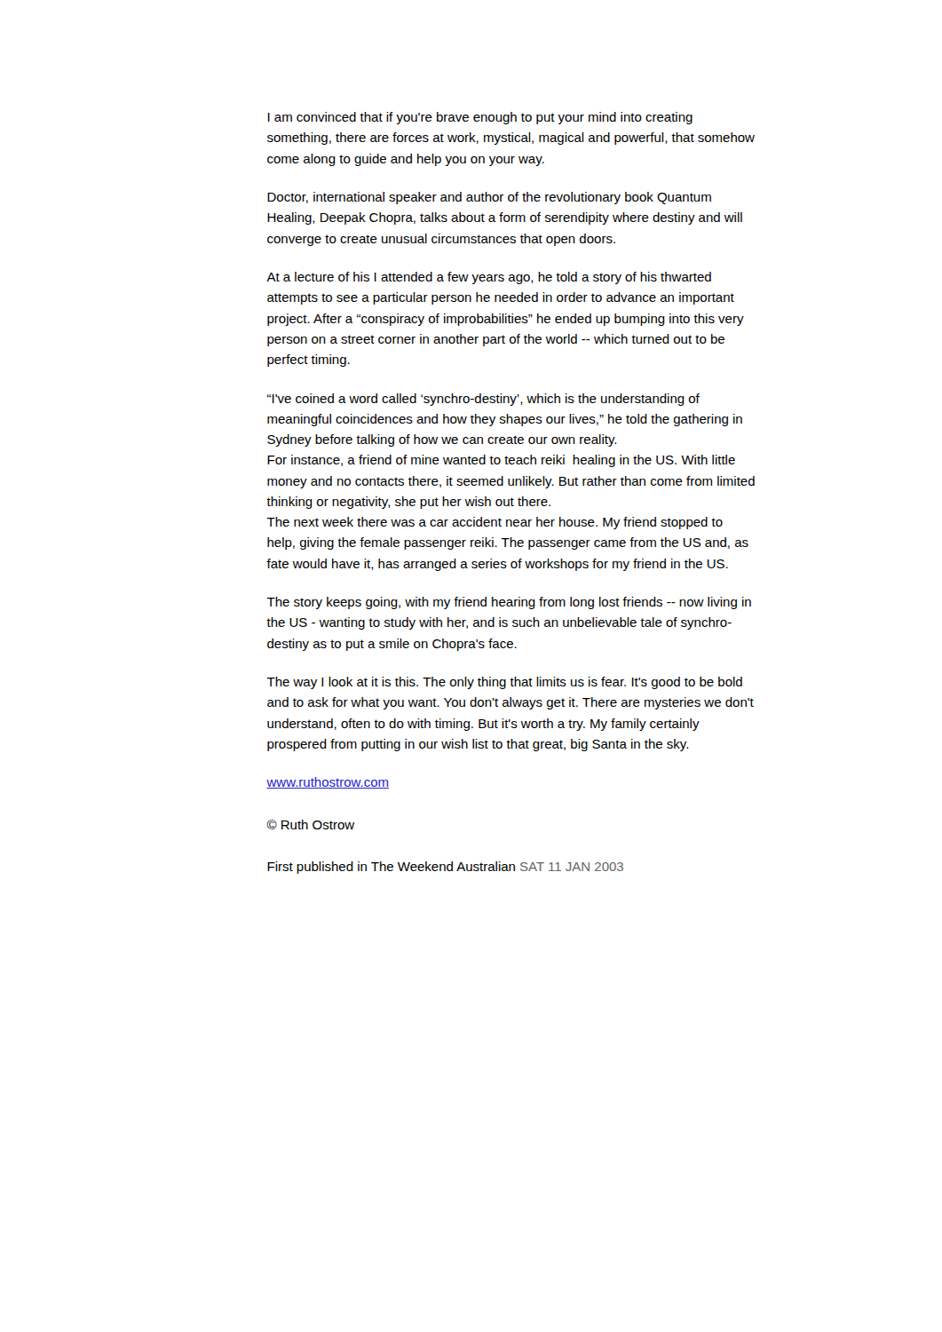I am convinced that if you're brave enough to put your mind into creating something, there are forces at work, mystical, magical and powerful, that somehow come along to guide and help you on your way.
Doctor, international speaker and author of the revolutionary book Quantum Healing, Deepak Chopra, talks about a form of serendipity where destiny and will converge to create unusual circumstances that open doors.
At a lecture of his I attended a few years ago, he told a story of his thwarted attempts to see a particular person he needed in order to advance an important project. After a “conspiracy of improbabilities” he ended up bumping into this very person on a street corner in another part of the world -- which turned out to be perfect timing.
“I've coined a word called ‘synchro-destiny’, which is the understanding of meaningful coincidences and how they shapes our lives,” he told the gathering in Sydney before talking of how we can create our own reality.
For instance, a friend of mine wanted to teach reiki healing in the US. With little money and no contacts there, it seemed unlikely. But rather than come from limited thinking or negativity, she put her wish out there.
The next week there was a car accident near her house. My friend stopped to help, giving the female passenger reiki. The passenger came from the US and, as fate would have it, has arranged a series of workshops for my friend in the US.
The story keeps going, with my friend hearing from long lost friends -- now living in the US - wanting to study with her, and is such an unbelievable tale of synchro-destiny as to put a smile on Chopra's face.
The way I look at it is this. The only thing that limits us is fear. It's good to be bold and to ask for what you want. You don't always get it. There are mysteries we don't understand, often to do with timing. But it's worth a try. My family certainly prospered from putting in our wish list to that great, big Santa in the sky.
www.ruthostrow.com
© Ruth Ostrow
First published in The Weekend Australian SAT 11 JAN 2003